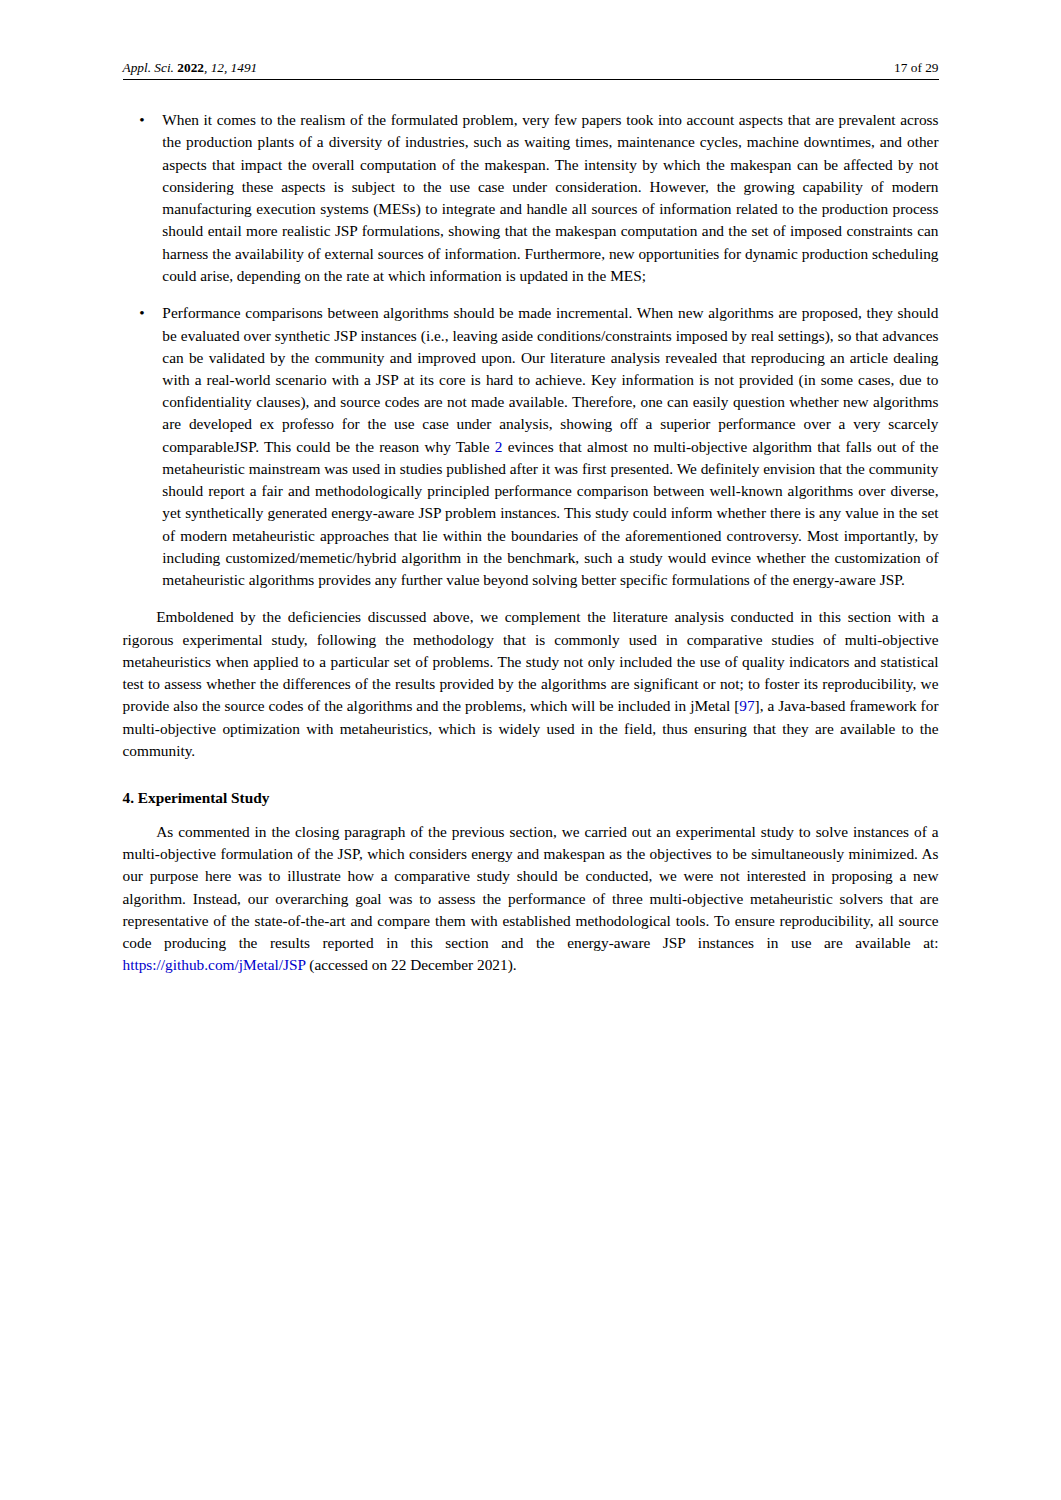Appl. Sci. 2022, 12, 1491 17 of 29
When it comes to the realism of the formulated problem, very few papers took into account aspects that are prevalent across the production plants of a diversity of industries, such as waiting times, maintenance cycles, machine downtimes, and other aspects that impact the overall computation of the makespan. The intensity by which the makespan can be affected by not considering these aspects is subject to the use case under consideration. However, the growing capability of modern manufacturing execution systems (MESs) to integrate and handle all sources of information related to the production process should entail more realistic JSP formulations, showing that the makespan computation and the set of imposed constraints can harness the availability of external sources of information. Furthermore, new opportunities for dynamic production scheduling could arise, depending on the rate at which information is updated in the MES;
Performance comparisons between algorithms should be made incremental. When new algorithms are proposed, they should be evaluated over synthetic JSP instances (i.e., leaving aside conditions/constraints imposed by real settings), so that advances can be validated by the community and improved upon. Our literature analysis revealed that reproducing an article dealing with a real-world scenario with a JSP at its core is hard to achieve. Key information is not provided (in some cases, due to confidentiality clauses), and source codes are not made available. Therefore, one can easily question whether new algorithms are developed ex professo for the use case under analysis, showing off a superior performance over a very scarcely comparableJSP. This could be the reason why Table 2 evinces that almost no multi-objective algorithm that falls out of the metaheuristic mainstream was used in studies published after it was first presented. We definitely envision that the community should report a fair and methodologically principled performance comparison between well-known algorithms over diverse, yet synthetically generated energy-aware JSP problem instances. This study could inform whether there is any value in the set of modern metaheuristic approaches that lie within the boundaries of the aforementioned controversy. Most importantly, by including customized/memetic/hybrid algorithm in the benchmark, such a study would evince whether the customization of metaheuristic algorithms provides any further value beyond solving better specific formulations of the energy-aware JSP.
Emboldened by the deficiencies discussed above, we complement the literature analysis conducted in this section with a rigorous experimental study, following the methodology that is commonly used in comparative studies of multi-objective metaheuristics when applied to a particular set of problems. The study not only included the use of quality indicators and statistical test to assess whether the differences of the results provided by the algorithms are significant or not; to foster its reproducibility, we provide also the source codes of the algorithms and the problems, which will be included in jMetal [97], a Java-based framework for multi-objective optimization with metaheuristics, which is widely used in the field, thus ensuring that they are available to the community.
4. Experimental Study
As commented in the closing paragraph of the previous section, we carried out an experimental study to solve instances of a multi-objective formulation of the JSP, which considers energy and makespan as the objectives to be simultaneously minimized. As our purpose here was to illustrate how a comparative study should be conducted, we were not interested in proposing a new algorithm. Instead, our overarching goal was to assess the performance of three multi-objective metaheuristic solvers that are representative of the state-of-the-art and compare them with established methodological tools. To ensure reproducibility, all source code producing the results reported in this section and the energy-aware JSP instances in use are available at: https://github.com/jMetal/JSP (accessed on 22 December 2021).